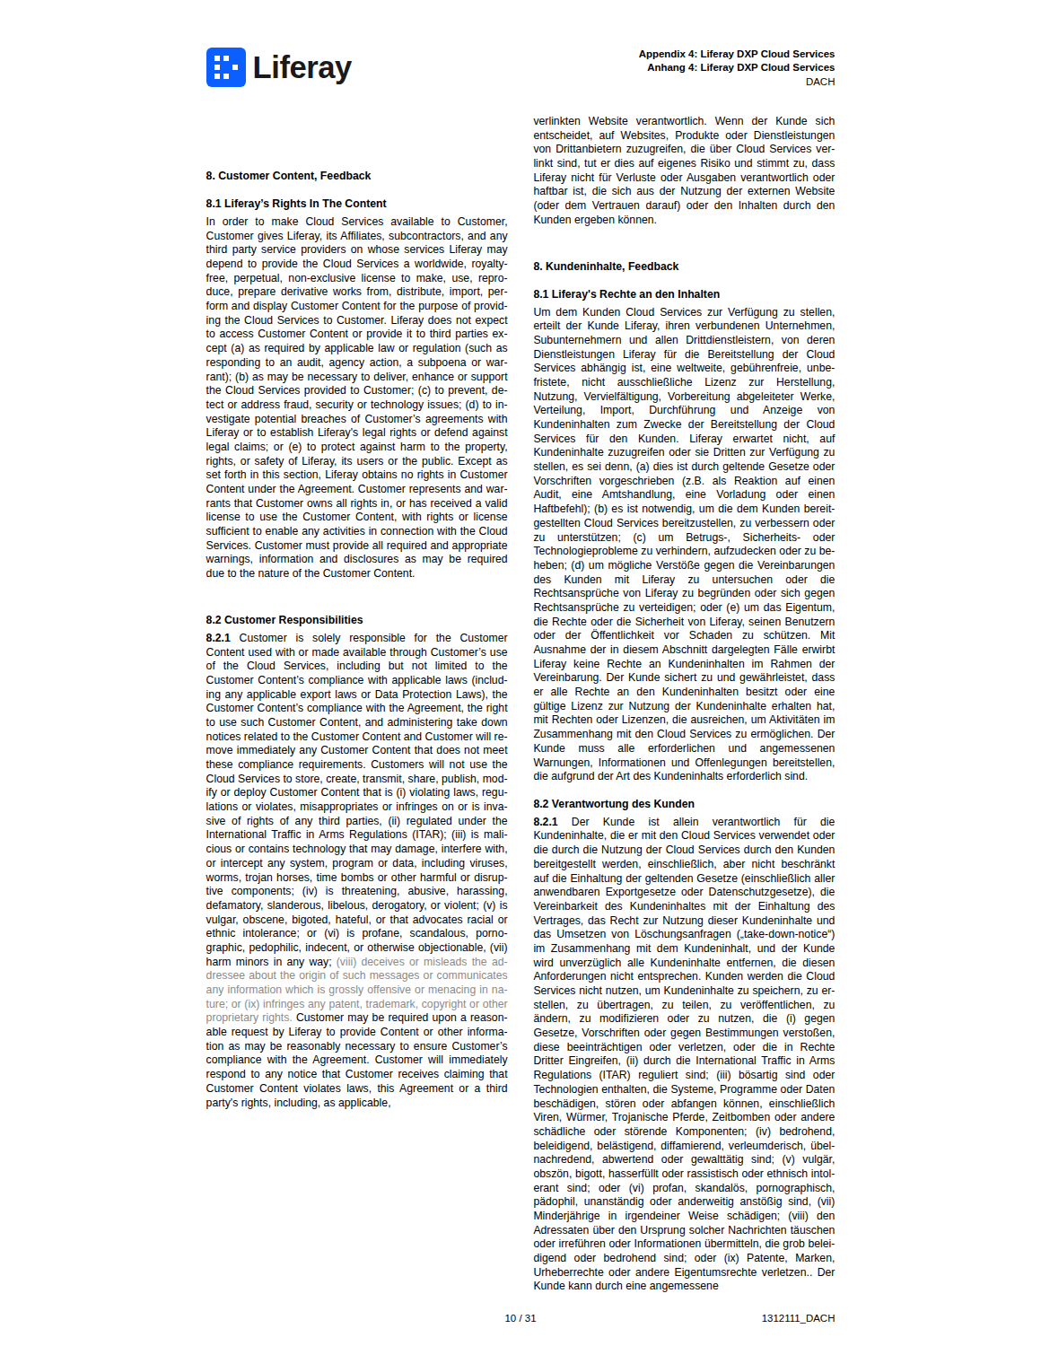Liferay
Appendix 4: Liferay DXP Cloud Services
Anhang 4: Liferay DXP Cloud Services
DACH
8. Customer Content, Feedback
8.1 Liferay’s Rights In The Content
In order to make Cloud Services available to Customer, Customer gives Liferay, its Affiliates, subcontractors, and any third party service providers on whose services Liferay may depend to provide the Cloud Services a worldwide, royalty-free, perpetual, non-exclusive license to make, use, reproduce, prepare derivative works from, distribute, import, perform and display Customer Content for the purpose of providing the Cloud Services to Customer. Liferay does not expect to access Customer Content or provide it to third parties except (a) as required by applicable law or regulation (such as responding to an audit, agency action, a subpoena or warrant); (b) as may be necessary to deliver, enhance or support the Cloud Services provided to Customer; (c) to prevent, detect or address fraud, security or technology issues; (d) to investigate potential breaches of Customer’s agreements with Liferay or to establish Liferay's legal rights or defend against legal claims; or (e) to protect against harm to the property, rights, or safety of Liferay, its users or the public. Except as set forth in this section, Liferay obtains no rights in Customer Content under the Agreement. Customer represents and warrants that Customer owns all rights in, or has received a valid license to use the Customer Content, with rights or license sufficient to enable any activities in connection with the Cloud Services. Customer must provide all required and appropriate warnings, information and disclosures as may be required due to the nature of the Customer Content.
8.2 Customer Responsibilities
8.2.1 Customer is solely responsible for the Customer Content used with or made available through Customer’s use of the Cloud Services, including but not limited to the Customer Content’s compliance with applicable laws (including any applicable export laws or Data Protection Laws), the Customer Content’s compliance with the Agreement, the right to use such Customer Content, and administering take down notices related to the Customer Content and Customer will remove immediately any Customer Content that does not meet these compliance requirements. Customers will not use the Cloud Services to store, create, transmit, share, publish, modify or deploy Customer Content that is (i) violating laws, regulations or violates, misappropriates or infringes on or is invasive of rights of any third parties, (ii) regulated under the International Traffic in Arms Regulations (ITAR); (iii) is malicious or contains technology that may damage, interfere with, or intercept any system, program or data, including viruses, worms, trojan horses, time bombs or other harmful or disruptive components; (iv) is threatening, abusive, harassing, defamatory, slanderous, libelous, derogatory, or violent; (v) is vulgar, obscene, bigoted, hateful, or that advocates racial or ethnic intolerance; or (vi) is profane, scandalous, pornographic, pedophilic, indecent, or otherwise objectionable, (vii) harm minors in any way; (viii) deceives or misleads the addressee about the origin of such messages or communicates any information which is grossly offensive or menacing in nature; or (ix) infringes any patent, trademark, copyright or other proprietary rights. Customer may be required upon a reasonable request by Liferay to provide Content or other information as may be reasonably necessary to ensure Customer’s compliance with the Agreement. Customer will immediately respond to any notice that Customer receives claiming that Customer Content violates laws, this Agreement or a third party's rights, including, as applicable,
verlinkten Website verantwortlich. Wenn der Kunde sich entscheidet, auf Websites, Produkte oder Dienstleistungen von Drittanbietern zuzugreifen, die über Cloud Services verlinkt sind, tut er dies auf eigenes Risiko und stimmt zu, dass Liferay nicht für Verluste oder Ausgaben verantwortlich oder haftbar ist, die sich aus der Nutzung der externen Website (oder dem Vertrauen darauf) oder den Inhalten durch den Kunden ergeben können.
8. Kundeninhalte, Feedback
8.1 Liferay's Rechte an den Inhalten
Um dem Kunden Cloud Services zur Verfügung zu stellen, erteilt der Kunde Liferay, ihren verbundenen Unternehmen, Subunternehmern und allen Drittdienstleistern, von deren Dienstleistungen Liferay für die Bereitstellung der Cloud Services abhängig ist, eine weltweite, gebührenfreie, unbefristete, nicht ausschließliche Lizenz zur Herstellung, Nutzung, Vervielfältigung, Vorbereitung abgeleiteter Werke, Verteilung, Import, Durchführung und Anzeige von Kundeninhalten zum Zwecke der Bereitstellung der Cloud Services für den Kunden. Liferay erwartet nicht, auf Kundeninhalte zuzugreifen oder sie Dritten zur Verfügung zu stellen, es sei denn, (a) dies ist durch geltende Gesetze oder Vorschriften vorgeschrieben (z.B. als Reaktion auf einen Audit, eine Amtshandlung, eine Vorladung oder einen Haftbefehl); (b) es ist notwendig, um die dem Kunden bereitgestellten Cloud Services bereitzustellen, zu verbessern oder zu unterstützen; (c) um Betrugs-, Sicherheits- oder Technologieprobleme zu verhindern, aufzudecken oder zu beheben; (d) um mögliche Verstöße gegen die Vereinbarungen des Kunden mit Liferay zu untersuchen oder die Rechtsansprüche von Liferay zu begründen oder sich gegen Rechtsansprüche zu verteidigen; oder (e) um das Eigentum, die Rechte oder die Sicherheit von Liferay, seinen Benutzern oder der Öffentlichkeit vor Schaden zu schützen. Mit Ausnahme der in diesem Abschnitt dargelegten Fälle erwirbt Liferay keine Rechte an Kundeninhalten im Rahmen der Vereinbarung. Der Kunde sichert zu und gewährleistet, dass er alle Rechte an den Kundeninhalten besitzt oder eine gültige Lizenz zur Nutzung der Kundeninhalte erhalten hat, mit Rechten oder Lizenzen, die ausreichen, um Aktivitäten im Zusammenhang mit den Cloud Services zu ermöglichen. Der Kunde muss alle erforderlichen und angemessenen Warnungen, Informationen und Offenlegungen bereitstellen, die aufgrund der Art des Kundeninhalts erforderlich sind.
8.2 Verantwortung des Kunden
8.2.1 Der Kunde ist allein verantwortlich für die Kundeninhalte, die er mit den Cloud Services verwendet oder die durch die Nutzung der Cloud Services durch den Kunden bereitgestellt werden, einschließlich, aber nicht beschränkt auf die Einhaltung der geltenden Gesetze (einschließlich aller anwendbaren Exportgesetze oder Datenschutzgesetze), die Vereinbarkeit des Kundeninhaltes mit der Einhaltung des Vertrages, das Recht zur Nutzung dieser Kundeninhalte und das Umsetzen von Löschungsanfragen („take-down-notice“) im Zusammenhang mit dem Kundeninhalt, und der Kunde wird unverzüglich alle Kundeninhalte entfernen, die diesen Anforderungen nicht entsprechen. Kunden werden die Cloud Services nicht nutzen, um Kundeninhalte zu speichern, zu erstellen, zu übertragen, zu teilen, zu veröffentlichen, zu ändern, zu modifizieren oder zu nutzen, die (i) gegen Gesetze, Vorschriften oder gegen Bestimmungen verstoßen, diese beeinträchtigen oder verletzen, oder die in Rechte Dritter Eingreifen, (ii) durch die International Traffic in Arms Regulations (ITAR) reguliert sind; (iii) bösartig sind oder Technologien enthalten, die Systeme, Programme oder Daten beschädigen, stören oder abfangen können, einschließlich Viren, Würmer, Trojanische Pferde, Zeitbomben oder andere schädliche oder störende Komponenten; (iv) bedrohend, beleidigend, belästigend, diffamierend, verleumderisch, übel-nachredend, abwertend oder gewalttätig sind; (v) vulgär, obszön, bigott, hasserfüllt oder rassistisch oder ethnisch intolerant sind; oder (vi) profan, skandalös, pornographisch, pädophil, unanständig oder anderweitig anstößig sind, (vii) Minderjährige in irgendeiner Weise schädigen; (viii) den Adressaten über den Ursprung solcher Nachrichten täuschen oder irreführen oder Informationen übermitteln, die grob beleidigend oder bedrohend sind; oder (ix) Patente, Marken, Urheberrechte oder andere Eigentumsrechte verletzen.. Der Kunde kann durch eine angemessene
10 / 31
1312111_DACH